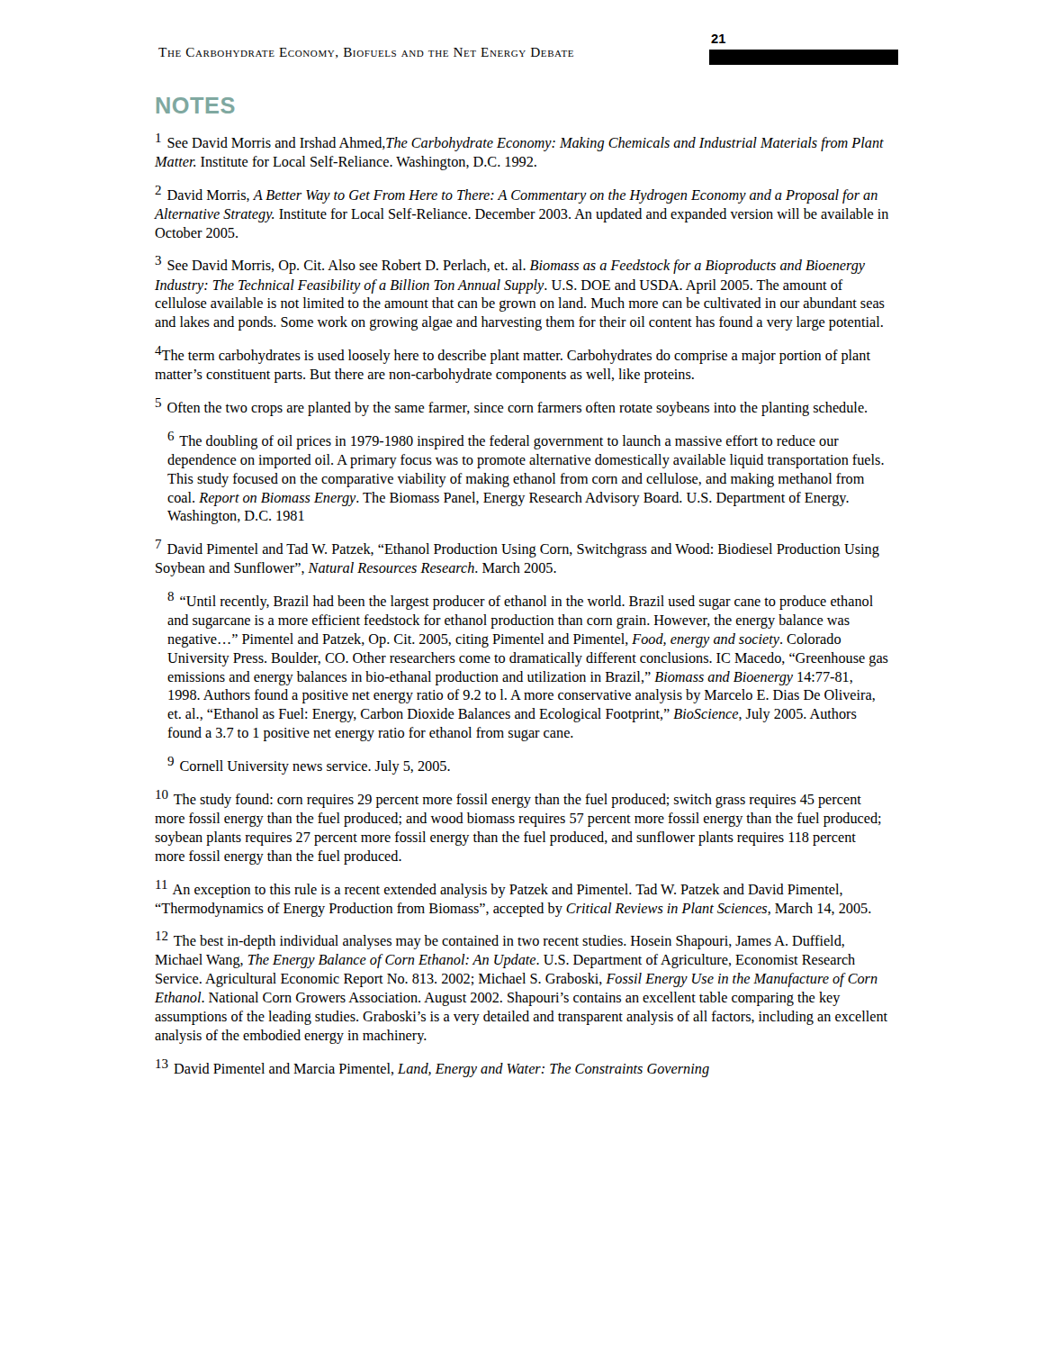21
The Carbohydrate Economy, Biofuels and the Net Energy Debate
NOTES
1 See David Morris and Irshad Ahmed,The Carbohydrate Economy: Making Chemicals and Industrial Materials from Plant Matter. Institute for Local Self-Reliance. Washington, D.C. 1992.
2 David Morris, A Better Way to Get From Here to There: A Commentary on the Hydrogen Economy and a Proposal for an Alternative Strategy. Institute for Local Self-Reliance. December 2003. An updated and expanded version will be available in October 2005.
3 See David Morris, Op. Cit. Also see Robert D. Perlach, et. al. Biomass as a Feedstock for a Bioproducts and Bioenergy Industry: The Technical Feasibility of a Billion Ton Annual Supply. U.S. DOE and USDA. April 2005. The amount of cellulose available is not limited to the amount that can be grown on land. Much more can be cultivated in our abundant seas and lakes and ponds. Some work on growing algae and harvesting them for their oil content has found a very large potential.
4 The term carbohydrates is used loosely here to describe plant matter. Carbohydrates do comprise a major portion of plant matter’s constituent parts. But there are non-carbohydrate components as well, like proteins.
5 Often the two crops are planted by the same farmer, since corn farmers often rotate soybeans into the planting schedule.
6 The doubling of oil prices in 1979-1980 inspired the federal government to launch a massive effort to reduce our dependence on imported oil. A primary focus was to promote alternative domestically available liquid transportation fuels. This study focused on the comparative viability of making ethanol from corn and cellulose, and making methanol from coal. Report on Biomass Energy. The Biomass Panel, Energy Research Advisory Board. U.S. Department of Energy. Washington, D.C. 1981
7 David Pimentel and Tad W. Patzek, “Ethanol Production Using Corn, Switchgrass and Wood: Biodiesel Production Using Soybean and Sunflower”, Natural Resources Research. March 2005.
8 “Until recently, Brazil had been the largest producer of ethanol in the world. Brazil used sugar cane to produce ethanol and sugarcane is a more efficient feedstock for ethanol production than corn grain. However, the energy balance was negative…” Pimentel and Patzek, Op. Cit. 2005, citing Pimentel and Pimentel, Food, energy and society. Colorado University Press. Boulder, CO. Other researchers come to dramatically different conclusions. IC Macedo, “Greenhouse gas emissions and energy balances in bio-ethanal production and utilization in Brazil,” Biomass and Bioenergy 14:77-81, 1998. Authors found a positive net energy ratio of 9.2 to l. A more conservative analysis by Marcelo E. Dias De Oliveira, et. al., “Ethanol as Fuel: Energy, Carbon Dioxide Balances and Ecological Footprint,” BioScience, July 2005. Authors found a 3.7 to 1 positive net energy ratio for ethanol from sugar cane.
9 Cornell University news service. July 5, 2005.
10 The study found: corn requires 29 percent more fossil energy than the fuel produced; switch grass requires 45 percent more fossil energy than the fuel produced; and wood biomass requires 57 percent more fossil energy than the fuel produced; soybean plants requires 27 percent more fossil energy than the fuel produced, and sunflower plants requires 118 percent more fossil energy than the fuel produced.
11 An exception to this rule is a recent extended analysis by Patzek and Pimentel. Tad W. Patzek and David Pimentel, “Thermodynamics of Energy Production from Biomass”, accepted by Critical Reviews in Plant Sciences, March 14, 2005.
12 The best in-depth individual analyses may be contained in two recent studies. Hosein Shapouri, James A. Duffield, Michael Wang, The Energy Balance of Corn Ethanol: An Update. U.S. Department of Agriculture, Economist Research Service. Agricultural Economic Report No. 813. 2002; Michael S. Graboski, Fossil Energy Use in the Manufacture of Corn Ethanol. National Corn Growers Association. August 2002. Shapouri’s contains an excellent table comparing the key assumptions of the leading studies. Graboski’s is a very detailed and transparent analysis of all factors, including an excellent analysis of the embodied energy in machinery.
13 David Pimentel and Marcia Pimentel, Land, Energy and Water: The Constraints Governing